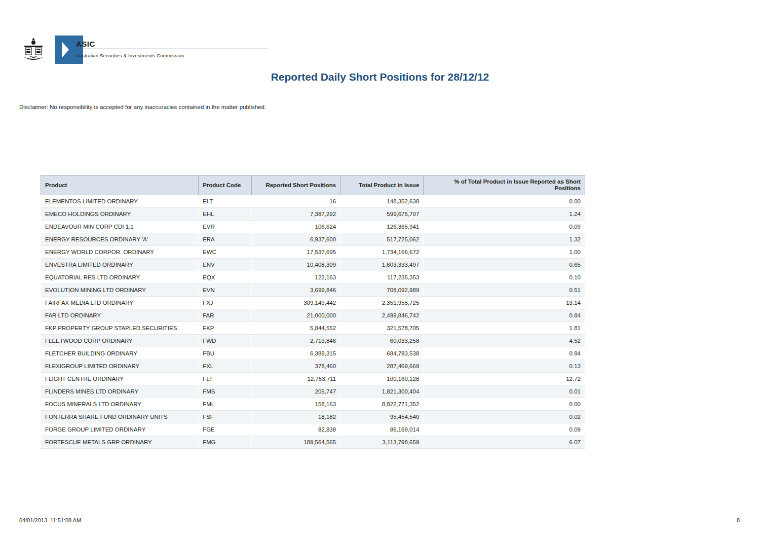ASIC
Australian Securities & Investments Commission
Reported Daily Short Positions for 28/12/12
Disclaimer: No responsibility is accepted for any inaccuracies contained in the matter published.
| Product | Product Code | Reported Short Positions | Total Product in Issue | % of Total Product in Issue Reported as Short Positions |
| --- | --- | --- | --- | --- |
| ELEMENTOS LIMITED ORDINARY | ELT | 16 | 148,352,638 | 0.00 |
| EMECO HOLDINGS ORDINARY | EHL | 7,387,292 | 599,675,707 | 1.24 |
| ENDEAVOUR MIN CORP CDI 1:1 | EVR | 106,624 | 126,365,941 | 0.09 |
| ENERGY RESOURCES ORDINARY 'A' | ERA | 6,937,600 | 517,725,062 | 1.32 |
| ENERGY WORLD CORPOR. ORDINARY | EWC | 17,537,695 | 1,734,166,672 | 1.00 |
| ENVESTRA LIMITED ORDINARY | ENV | 10,408,309 | 1,603,333,497 | 0.65 |
| EQUATORIAL RES LTD ORDINARY | EQX | 122,163 | 117,235,353 | 0.10 |
| EVOLUTION MINING LTD ORDINARY | EVN | 3,699,846 | 708,092,989 | 0.51 |
| FAIRFAX MEDIA LTD ORDINARY | FXJ | 309,149,442 | 2,351,955,725 | 13.14 |
| FAR LTD ORDINARY | FAR | 21,000,000 | 2,499,846,742 | 0.84 |
| FKP PROPERTY GROUP STAPLED SECURITIES | FKP | 5,844,552 | 321,578,705 | 1.81 |
| FLEETWOOD CORP ORDINARY | FWD | 2,719,846 | 60,033,258 | 4.52 |
| FLETCHER BUILDING ORDINARY | FBU | 6,389,315 | 684,793,538 | 0.94 |
| FLEXIGROUP LIMITED ORDINARY | FXL | 378,460 | 287,469,669 | 0.13 |
| FLIGHT CENTRE ORDINARY | FLT | 12,753,711 | 100,160,128 | 12.72 |
| FLINDERS MINES LTD ORDINARY | FMS | 205,747 | 1,821,300,404 | 0.01 |
| FOCUS MINERALS LTD ORDINARY | FML | 158,163 | 8,822,771,352 | 0.00 |
| FONTERRA SHARE FUND ORDINARY UNITS | FSF | 18,182 | 95,454,540 | 0.02 |
| FORGE GROUP LIMITED ORDINARY | FGE | 82,838 | 86,169,014 | 0.09 |
| FORTESCUE METALS GRP ORDINARY | FMG | 189,564,565 | 3,113,798,659 | 6.07 |
04/01/2013 11:51:08 AM
8